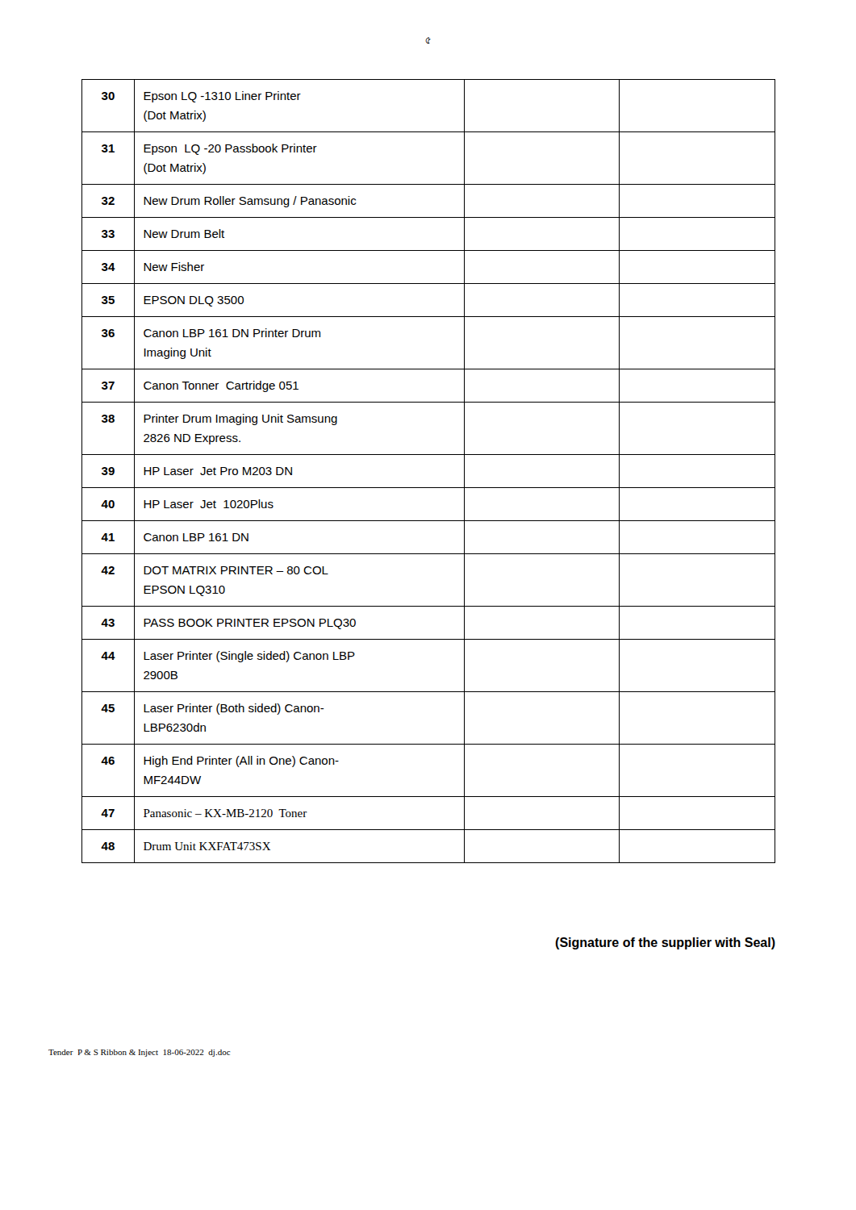৫
| 30 | Epson LQ -1310 Liner Printer (Dot Matrix) | | |
| 31 | Epson LQ -20 Passbook Printer (Dot Matrix) | | |
| 32 | New Drum Roller Samsung / Panasonic | | |
| 33 | New Drum Belt | | |
| 34 | New Fisher | | |
| 35 | EPSON DLQ 3500 | | |
| 36 | Canon LBP 161 DN Printer Drum Imaging Unit | | |
| 37 | Canon Tonner Cartridge 051 | | |
| 38 | Printer Drum Imaging Unit Samsung 2826 ND Express. | | |
| 39 | HP Laser Jet Pro M203 DN | | |
| 40 | HP Laser Jet 1020Plus | | |
| 41 | Canon LBP 161 DN | | |
| 42 | DOT MATRIX PRINTER – 80 COL EPSON LQ310 | | |
| 43 | PASS BOOK PRINTER EPSON PLQ30 | | |
| 44 | Laser Printer (Single sided) Canon LBP 2900B | | |
| 45 | Laser Printer (Both sided) Canon- LBP6230dn | | |
| 46 | High End Printer (All in One) Canon- MF244DW | | |
| 47 | Panasonic – KX-MB-2120 Toner | | |
| 48 | Drum Unit KXFAT473SX | | |
(Signature of the supplier with Seal)
Tender P & S Ribbon & Inject 18-06-2022 dj.doc